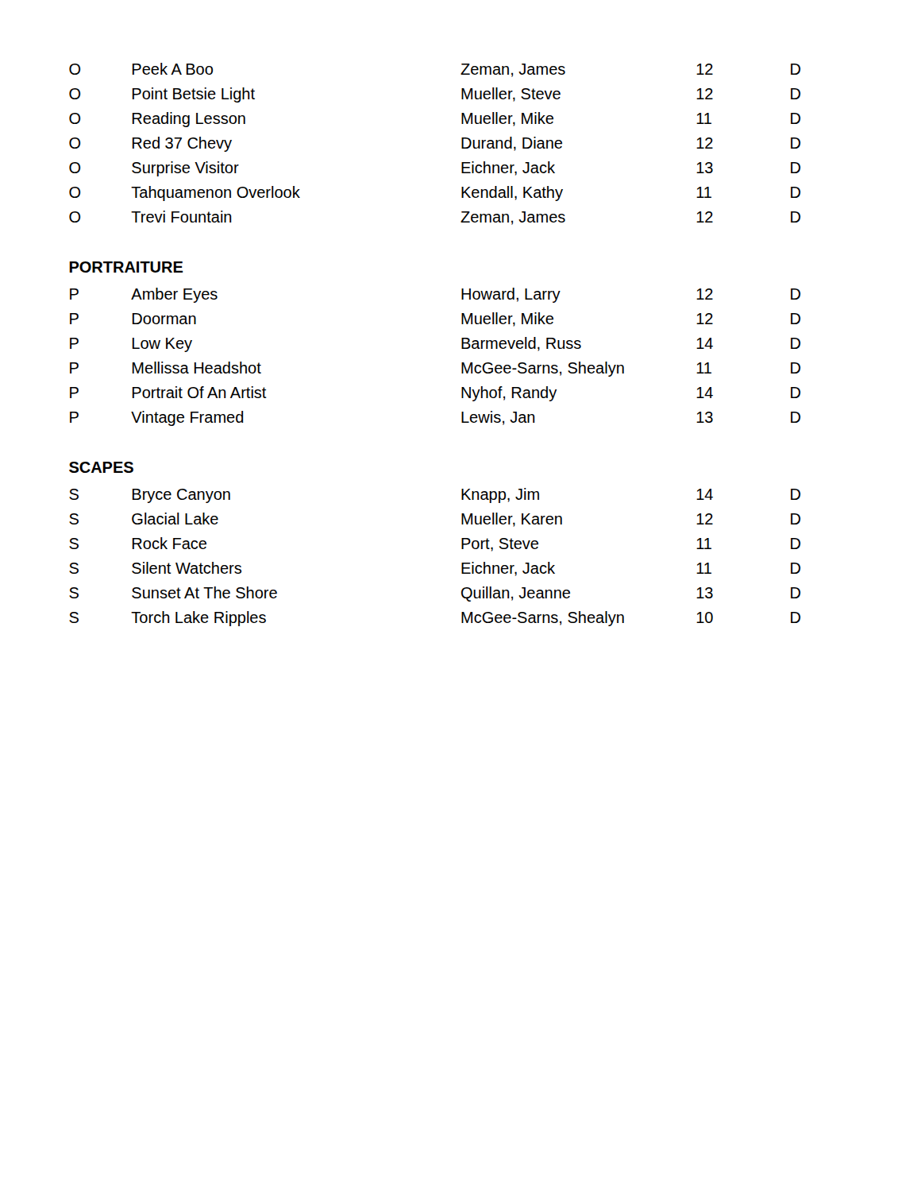| O | Peek A Boo | Zeman, James | 12 | D |
| O | Point Betsie Light | Mueller, Steve | 12 | D |
| O | Reading Lesson | Mueller, Mike | 11 | D |
| O | Red 37 Chevy | Durand, Diane | 12 | D |
| O | Surprise Visitor | Eichner, Jack | 13 | D |
| O | Tahquamenon Overlook | Kendall, Kathy | 11 | D |
| O | Trevi Fountain | Zeman, James | 12 | D |
PORTRAITURE
| P | Amber Eyes | Howard, Larry | 12 | D |
| P | Doorman | Mueller, Mike | 12 | D |
| P | Low Key | Barmeveld, Russ | 14 | D |
| P | Mellissa Headshot | McGee-Sarns, Shealyn | 11 | D |
| P | Portrait Of An Artist | Nyhof, Randy | 14 | D |
| P | Vintage Framed | Lewis, Jan | 13 | D |
SCAPES
| S | Bryce Canyon | Knapp, Jim | 14 | D |
| S | Glacial Lake | Mueller, Karen | 12 | D |
| S | Rock Face | Port, Steve | 11 | D |
| S | Silent Watchers | Eichner, Jack | 11 | D |
| S | Sunset At The Shore | Quillan, Jeanne | 13 | D |
| S | Torch Lake Ripples | McGee-Sarns, Shealyn | 10 | D |